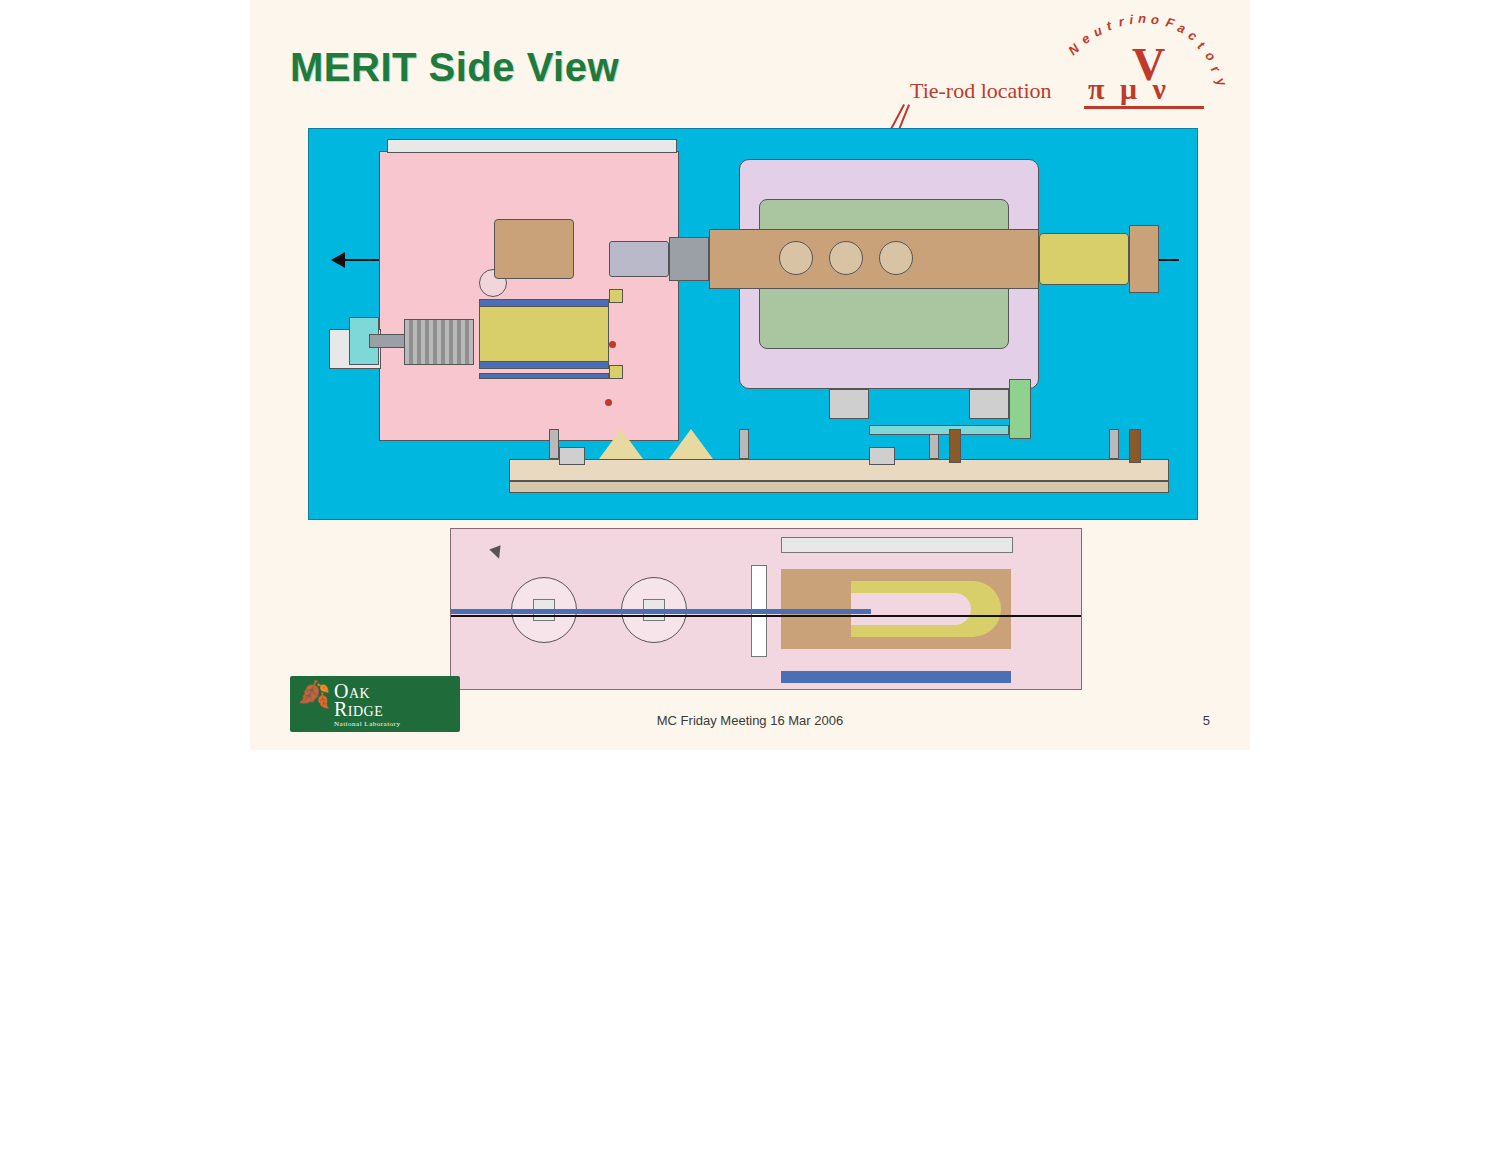MERIT Side View
N e u t r i n o F a c t o r y
V
π μ ν
Tie-rod location
🍂
Oak
Ridge
National Laboratory
MC Friday Meeting 16 Mar 2006
5